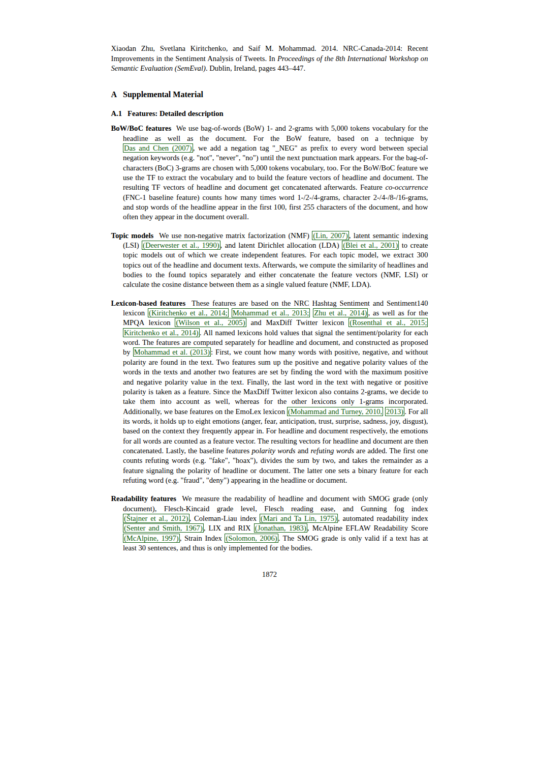Xiaodan Zhu, Svetlana Kiritchenko, and Saif M. Mohammad. 2014. NRC-Canada-2014: Recent Improvements in the Sentiment Analysis of Tweets. In Proceedings of the 8th International Workshop on Semantic Evaluation (SemEval). Dublin, Ireland, pages 443–447.
A Supplemental Material
A.1 Features: Detailed description
BoW/BoC features We use bag-of-words (BoW) 1- and 2-grams with 5,000 tokens vocabulary for the headline as well as the document. For the BoW feature, based on a technique by Das and Chen (2007), we add a negation tag "_NEG" as prefix to every word between special negation keywords (e.g. "not", "never", "no") until the next punctuation mark appears. For the bag-of-characters (BoC) 3-grams are chosen with 5,000 tokens vocabulary, too. For the BoW/BoC feature we use the TF to extract the vocabulary and to build the feature vectors of headline and document. The resulting TF vectors of headline and document get concatenated afterwards. Feature co-occurrence (FNC-1 baseline feature) counts how many times word 1-/2-/4-grams, character 2-/4-/8-/16-grams, and stop words of the headline appear in the first 100, first 255 characters of the document, and how often they appear in the document overall.
Topic models We use non-negative matrix factorization (NMF) (Lin, 2007), latent semantic indexing (LSI) (Deerwester et al., 1990), and latent Dirichlet allocation (LDA) (Blei et al., 2001) to create topic models out of which we create independent features. For each topic model, we extract 300 topics out of the headline and document texts. Afterwards, we compute the similarity of headlines and bodies to the found topics separately and either concatenate the feature vectors (NMF, LSI) or calculate the cosine distance between them as a single valued feature (NMF, LDA).
Lexicon-based features These features are based on the NRC Hashtag Sentiment and Sentiment140 lexicon (Kiritchenko et al., 2014; Mohammad et al., 2013; Zhu et al., 2014), as well as for the MPQA lexicon (Wilson et al., 2005) and MaxDiff Twitter lexicon (Rosenthal et al., 2015; Kiritchenko et al., 2014). All named lexicons hold values that signal the sentiment/polarity for each word. The features are computed separately for headline and document, and constructed as proposed by Mohammad et al. (2013): First, we count how many words with positive, negative, and without polarity are found in the text. Two features sum up the positive and negative polarity values of the words in the texts and another two features are set by finding the word with the maximum positive and negative polarity value in the text. Finally, the last word in the text with negative or positive polarity is taken as a feature. Since the MaxDiff Twitter lexicon also contains 2-grams, we decide to take them into account as well, whereas for the other lexicons only 1-grams incorporated. Additionally, we base features on the EmoLex lexicon (Mohammad and Turney, 2010, 2013). For all its words, it holds up to eight emotions (anger, fear, anticipation, trust, surprise, sadness, joy, disgust), based on the context they frequently appear in. For headline and document respectively, the emotions for all words are counted as a feature vector. The resulting vectors for headline and document are then concatenated. Lastly, the baseline features polarity words and refuting words are added. The first one counts refuting words (e.g. "fake", "hoax"), divides the sum by two, and takes the remainder as a feature signaling the polarity of headline or document. The latter one sets a binary feature for each refuting word (e.g. "fraud", "deny") appearing in the headline or document.
Readability features We measure the readability of headline and document with SMOG grade (only document), Flesch-Kincaid grade level, Flesch reading ease, and Gunning fog index (Štajner et al., 2012), Coleman-Liau index (Mari and Ta Lin, 1975), automated readability index (Senter and Smith, 1967), LIX and RIX (Jonathan, 1983), McAlpine EFLAW Readability Score (McAlpine, 1997), Strain Index (Solomon, 2006). The SMOG grade is only valid if a text has at least 30 sentences, and thus is only implemented for the bodies.
1872